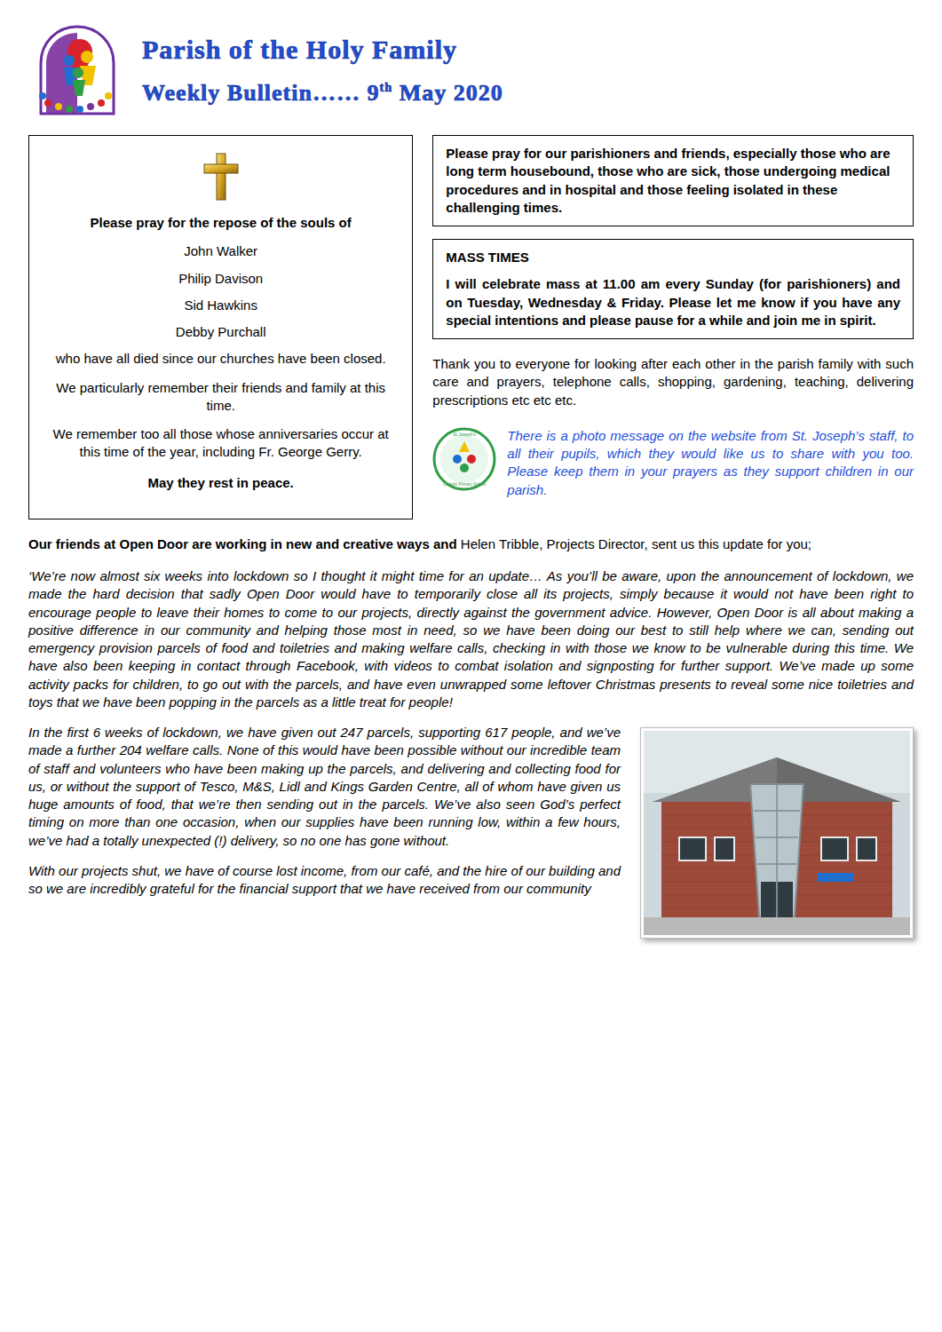Parish of the Holy Family
Weekly Bulletin…… 9th May 2020
Please pray for the repose of the souls of
John Walker
Philip Davison
Sid Hawkins
Debby Purchall
who have all died since our churches have been closed.
We particularly remember their friends and family at this time.
We remember too all those whose anniversaries occur at this time of the year, including Fr. George Gerry.
May they rest in peace.
Please pray for our parishioners and friends, especially those who are long term housebound, those who are sick, those undergoing medical procedures and in hospital and those feeling isolated in these challenging times.
MASS TIMES
I will celebrate mass at 11.00 am every Sunday (for parishioners) and on Tuesday, Wednesday & Friday. Please let me know if you have any special intentions and please pause for a while and join me in spirit.
Thank you to everyone for looking after each other in the parish family with such care and prayers, telephone calls, shopping, gardening, teaching, delivering prescriptions etc etc etc.
St Joseph's Catholic Primary School
There is a photo message on the website from St. Joseph’s staff, to all their pupils, which they would like us to share with you too. Please keep them in your prayers as they support children in our parish.
Our friends at Open Door are working in new and creative ways and Helen Tribble, Projects Director, sent us this update for you;
‘We’re now almost six weeks into lockdown so I thought it might time for an update… As you’ll be aware, upon the announcement of lockdown, we made the hard decision that sadly Open Door would have to temporarily close all its projects, simply because it would not have been right to encourage people to leave their homes to come to our projects, directly against the government advice. However, Open Door is all about making a positive difference in our community and helping those most in need, so we have been doing our best to still help where we can, sending out emergency provision parcels of food and toiletries and making welfare calls, checking in with those we know to be vulnerable during this time. We have also been keeping in contact through Facebook, with videos to combat isolation and signposting for further support. We’ve made up some activity packs for children, to go out with the parcels, and have even unwrapped some leftover Christmas presents to reveal some nice toiletries and toys that we have been popping in the parcels as a little treat for people!
In the first 6 weeks of lockdown, we have given out 247 parcels, supporting 617 people, and we’ve made a further 204 welfare calls. None of this would have been possible without our incredible team of staff and volunteers who have been making up the parcels, and delivering and collecting food for us, or without the support of Tesco, M&S, Lidl and Kings Garden Centre, all of whom have given us huge amounts of food, that we’re then sending out in the parcels. We’ve also seen God’s perfect timing on more than one occasion, when our supplies have been running low, within a few hours, we’ve had a totally unexpected (!) delivery, so no one has gone without.
With our projects shut, we have of course lost income, from our café, and the hire of our building and so we are incredibly grateful for the financial support that we have received from our community